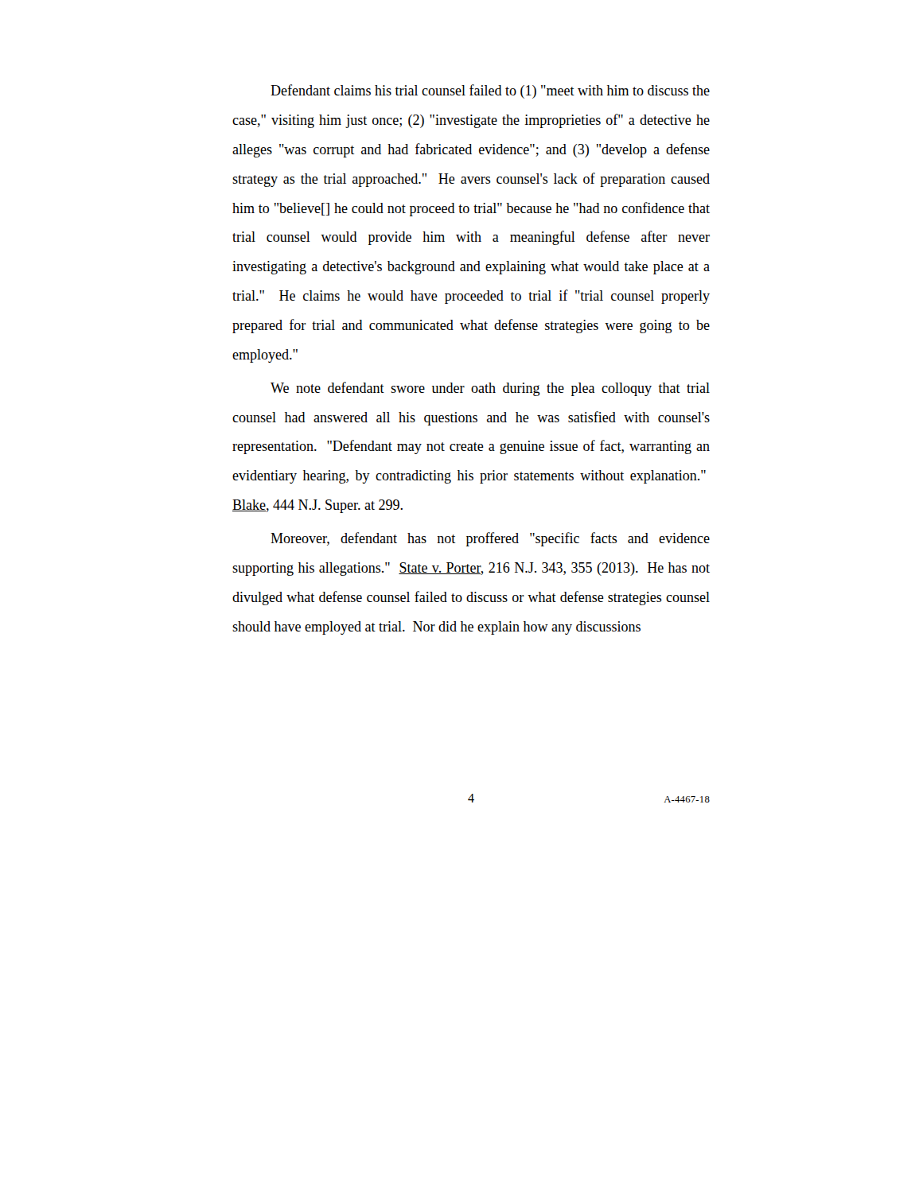Defendant claims his trial counsel failed to (1) "meet with him to discuss the case," visiting him just once; (2) "investigate the improprieties of" a detective he alleges "was corrupt and had fabricated evidence"; and (3) "develop a defense strategy as the trial approached." He avers counsel's lack of preparation caused him to "believe[] he could not proceed to trial" because he "had no confidence that trial counsel would provide him with a meaningful defense after never investigating a detective's background and explaining what would take place at a trial." He claims he would have proceeded to trial if "trial counsel properly prepared for trial and communicated what defense strategies were going to be employed."
We note defendant swore under oath during the plea colloquy that trial counsel had answered all his questions and he was satisfied with counsel's representation. "Defendant may not create a genuine issue of fact, warranting an evidentiary hearing, by contradicting his prior statements without explanation." Blake, 444 N.J. Super. at 299.
Moreover, defendant has not proffered "specific facts and evidence supporting his allegations." State v. Porter, 216 N.J. 343, 355 (2013). He has not divulged what defense counsel failed to discuss or what defense strategies counsel should have employed at trial. Nor did he explain how any discussions
4
A-4467-18